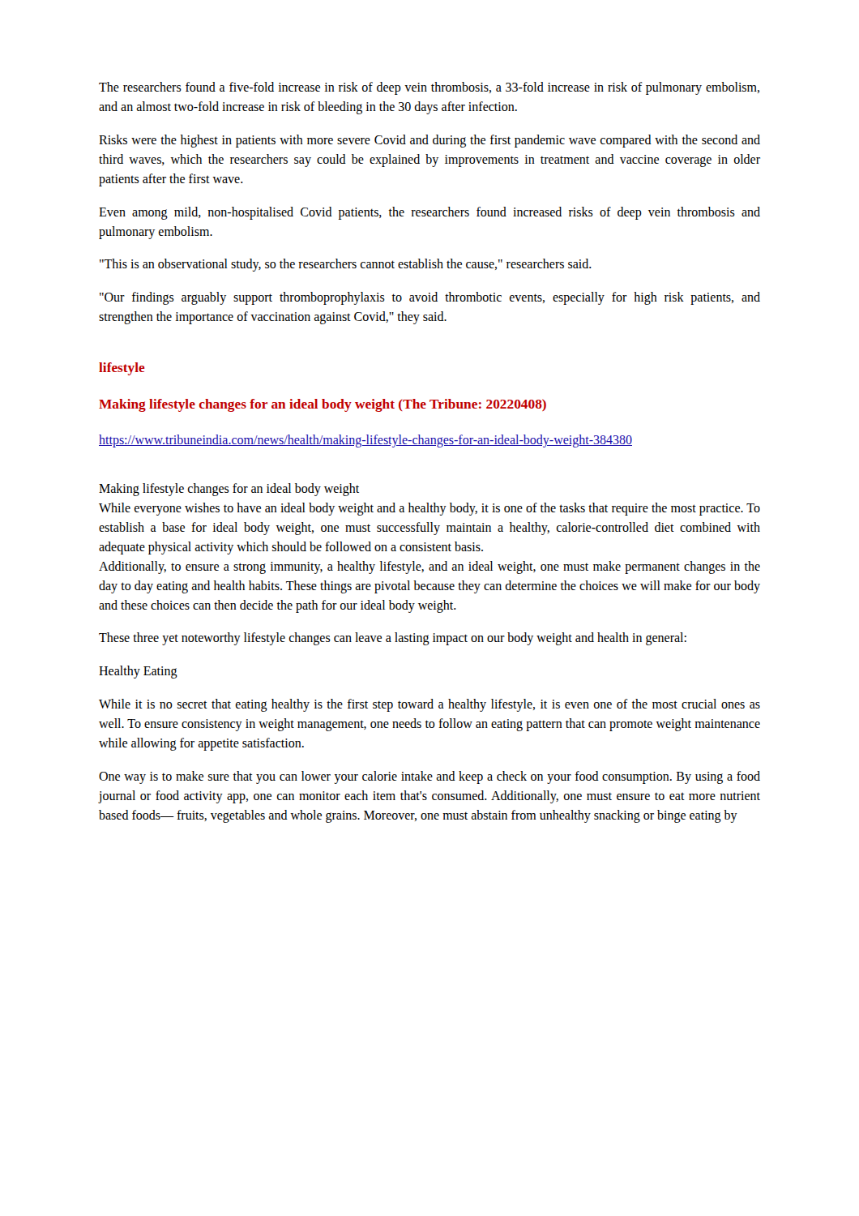The researchers found a five-fold increase in risk of deep vein thrombosis, a 33-fold increase in risk of pulmonary embolism, and an almost two-fold increase in risk of bleeding in the 30 days after infection.
Risks were the highest in patients with more severe Covid and during the first pandemic wave compared with the second and third waves, which the researchers say could be explained by improvements in treatment and vaccine coverage in older patients after the first wave.
Even among mild, non-hospitalised Covid patients, the researchers found increased risks of deep vein thrombosis and pulmonary embolism.
"This is an observational study, so the researchers cannot establish the cause," researchers said.
"Our findings arguably support thromboprophylaxis to avoid thrombotic events, especially for high risk patients, and strengthen the importance of vaccination against Covid," they said.
lifestyle
Making lifestyle changes for an ideal body weight (The Tribune: 20220408)
https://www.tribuneindia.com/news/health/making-lifestyle-changes-for-an-ideal-body-weight-384380
Making lifestyle changes for an ideal body weight
While everyone wishes to have an ideal body weight and a healthy body, it is one of the tasks that require the most practice. To establish a base for ideal body weight, one must successfully maintain a healthy, calorie-controlled diet combined with adequate physical activity which should be followed on a consistent basis.
Additionally, to ensure a strong immunity, a healthy lifestyle, and an ideal weight, one must make permanent changes in the day to day eating and health habits. These things are pivotal because they can determine the choices we will make for our body and these choices can then decide the path for our ideal body weight.
These three yet noteworthy lifestyle changes can leave a lasting impact on our body weight and health in general:
Healthy Eating
While it is no secret that eating healthy is the first step toward a healthy lifestyle, it is even one of the most crucial ones as well. To ensure consistency in weight management, one needs to follow an eating pattern that can promote weight maintenance while allowing for appetite satisfaction.
One way is to make sure that you can lower your calorie intake and keep a check on your food consumption. By using a food journal or food activity app, one can monitor each item that's consumed. Additionally, one must ensure to eat more nutrient based foods— fruits, vegetables and whole grains. Moreover, one must abstain from unhealthy snacking or binge eating by